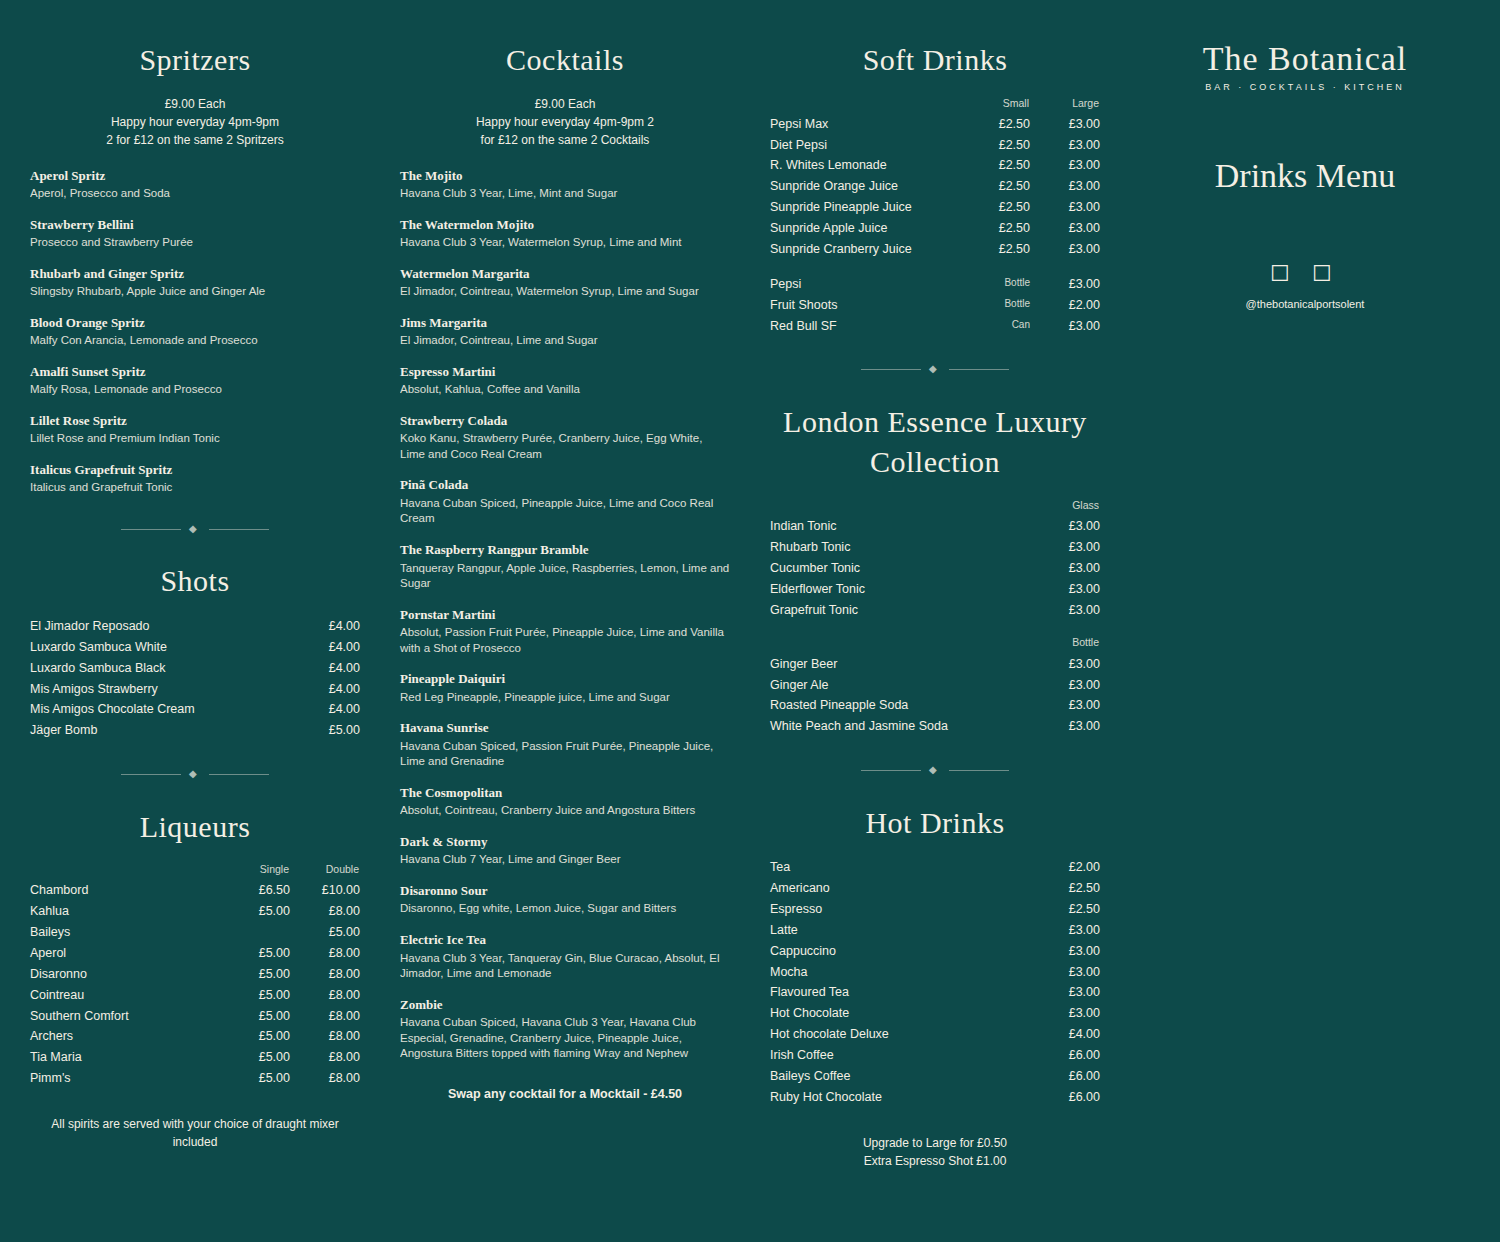Spritzers
£9.00 Each
Happy hour everyday 4pm-9pm
2 for £12 on the same 2 Spritzers
Aperol Spritz
Aperol, Prosecco and Soda
Strawberry Bellini
Prosecco and Strawberry Purée
Rhubarb and Ginger Spritz
Slingsby Rhubarb, Apple Juice and Ginger Ale
Blood Orange Spritz
Malfy Con Arancia, Lemonade and Prosecco
Amalfi Sunset Spritz
Malfy Rosa, Lemonade and Prosecco
Lillet Rose Spritz
Lillet Rose and Premium Indian Tonic
Italicus Grapefruit Spritz
Italicus and Grapefruit Tonic
◆
Shots
| El Jimador Reposado | £4.00 |
| Luxardo Sambuca White | £4.00 |
| Luxardo Sambuca Black | £4.00 |
| Mis Amigos Strawberry | £4.00 |
| Mis Amigos Chocolate Cream | £4.00 |
| Jäger Bomb | £5.00 |
◆
Liqueurs
| | Single | Double |
| --- | --- | --- |
| Chambord | £6.50 | £10.00 |
| Kahlua | £5.00 | £8.00 |
| Baileys | | £5.00 |
| Aperol | £5.00 | £8.00 |
| Disaronno | £5.00 | £8.00 |
| Cointreau | £5.00 | £8.00 |
| Southern Comfort | £5.00 | £8.00 |
| Archers | £5.00 | £8.00 |
| Tia Maria | £5.00 | £8.00 |
| Pimm's | £5.00 | £8.00 |
All spirits are served with your choice of draught mixer included
Cocktails
£9.00 Each
Happy hour everyday 4pm-9pm 2
for £12 on the same 2 Cocktails
The Mojito
Havana Club 3 Year, Lime, Mint and Sugar
The Watermelon Mojito
Havana Club 3 Year, Watermelon Syrup, Lime and Mint
Watermelon Margarita
El Jimador, Cointreau, Watermelon Syrup, Lime and Sugar
Jims Margarita
El Jimador, Cointreau, Lime and Sugar
Espresso Martini
Absolut, Kahlua, Coffee and Vanilla
Strawberry Colada
Koko Kanu, Strawberry Purée, Cranberry Juice, Egg White, Lime and Coco Real Cream
Pinã Colada
Havana Cuban Spiced, Pineapple Juice, Lime and Coco Real Cream
The Raspberry Rangpur Bramble
Tanqueray Rangpur, Apple Juice, Raspberries, Lemon, Lime and Sugar
Pornstar Martini
Absolut, Passion Fruit Purée, Pineapple Juice, Lime and Vanilla with a Shot of Prosecco
Pineapple Daiquiri
Red Leg Pineapple, Pineapple juice, Lime and Sugar
Havana Sunrise
Havana Cuban Spiced, Passion Fruit Purée, Pineapple Juice, Lime and Grenadine
The Cosmopolitan
Absolut, Cointreau, Cranberry Juice and Angostura Bitters
Dark & Stormy
Havana Club 7 Year, Lime and Ginger Beer
Disaronno Sour
Disaronno, Egg white, Lemon Juice, Sugar and Bitters
Electric Ice Tea
Havana Club 3 Year, Tanqueray Gin, Blue Curacao, Absolut, El Jimador, Lime and Lemonade
Zombie
Havana Cuban Spiced, Havana Club 3 Year, Havana Club Especial, Grenadine, Cranberry Juice, Pineapple Juice, Angostura Bitters topped with flaming Wray and Nephew
Swap any cocktail for a Mocktail - £4.50
Soft Drinks
| | Small | Large |
| --- | --- | --- |
| Pepsi Max | £2.50 | £3.00 |
| Diet Pepsi | £2.50 | £3.00 |
| R. Whites Lemonade | £2.50 | £3.00 |
| Sunpride Orange Juice | £2.50 | £3.00 |
| Sunpride Pineapple Juice | £2.50 | £3.00 |
| Sunpride Apple Juice | £2.50 | £3.00 |
| Sunpride Cranberry Juice | £2.50 | £3.00 |
| Pepsi | Bottle | £3.00 |
| Fruit Shoots | Bottle | £2.00 |
| Red Bull SF | Can | £3.00 |
◆
London Essence Luxury Collection
| | Glass |
| --- | --- |
| Indian Tonic | £3.00 |
| Rhubarb Tonic | £3.00 |
| Cucumber Tonic | £3.00 |
| Elderflower Tonic | £3.00 |
| Grapefruit Tonic | £3.00 |
| | Bottle |
| --- | --- |
| Ginger Beer | £3.00 |
| Ginger Ale | £3.00 |
| Roasted Pineapple Soda | £3.00 |
| White Peach and Jasmine Soda | £3.00 |
◆
Hot Drinks
| Tea | £2.00 |
| Americano | £2.50 |
| Espresso | £2.50 |
| Latte | £3.00 |
| Cappuccino | £3.00 |
| Mocha | £3.00 |
| Flavoured Tea | £3.00 |
| Hot Chocolate | £3.00 |
| Hot chocolate Deluxe | £4.00 |
| Irish Coffee | £6.00 |
| Baileys Coffee | £6.00 |
| Ruby Hot Chocolate | £6.00 |
Upgrade to Large for £0.50
Extra Espresso Shot £1.00
The Botanical BAR · COCKTAILS · KITCHEN
Drinks Menu
☐ ☐
@thebotanicalportsolent